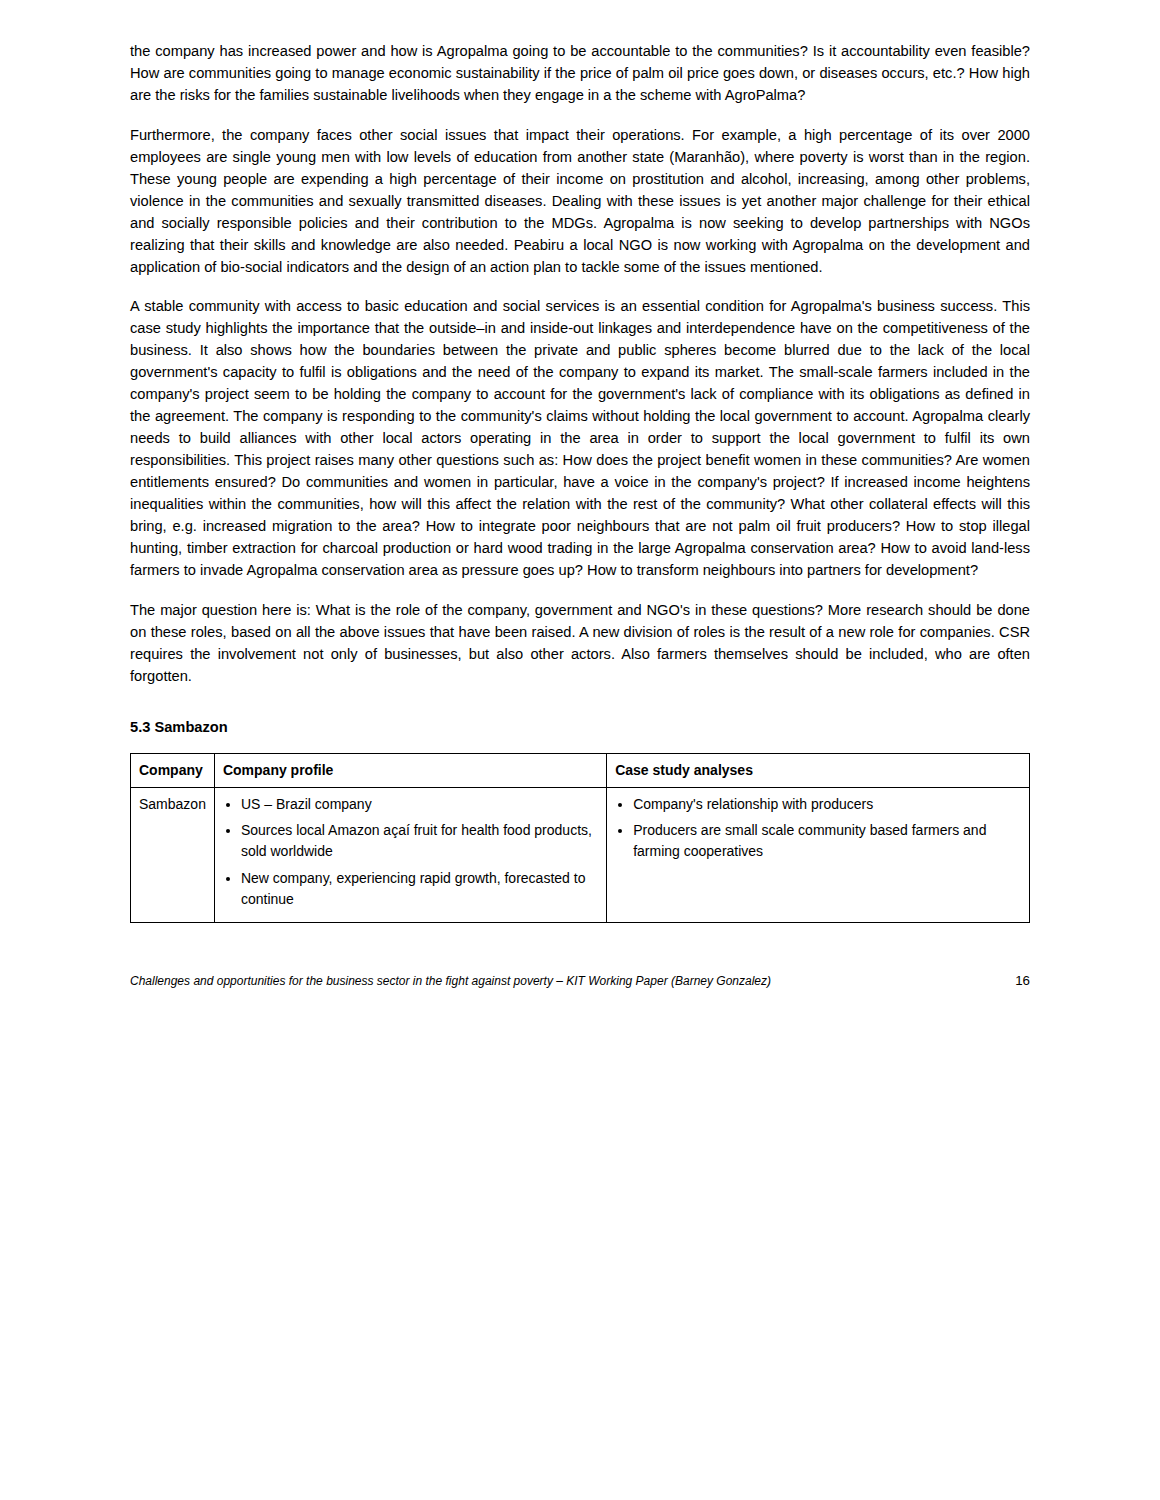the company has increased power and how is Agropalma going to be accountable to the communities? Is it accountability even feasible? How are communities going to manage economic sustainability if the price of palm oil price goes down, or diseases occurs, etc.? How high are the risks for the families sustainable livelihoods when they engage in a the scheme with AgroPalma?
Furthermore, the company faces other social issues that impact their operations. For example, a high percentage of its over 2000 employees are single young men with low levels of education from another state (Maranhão), where poverty is worst than in the region. These young people are expending a high percentage of their income on prostitution and alcohol, increasing, among other problems, violence in the communities and sexually transmitted diseases. Dealing with these issues is yet another major challenge for their ethical and socially responsible policies and their contribution to the MDGs. Agropalma is now seeking to develop partnerships with NGOs realizing that their skills and knowledge are also needed. Peabiru a local NGO is now working with Agropalma on the development and application of bio-social indicators and the design of an action plan to tackle some of the issues mentioned.
A stable community with access to basic education and social services is an essential condition for Agropalma's business success. This case study highlights the importance that the outside–in and inside-out linkages and interdependence have on the competitiveness of the business. It also shows how the boundaries between the private and public spheres become blurred due to the lack of the local government's capacity to fulfil is obligations and the need of the company to expand its market. The small-scale farmers included in the company's project seem to be holding the company to account for the government's lack of compliance with its obligations as defined in the agreement. The company is responding to the community's claims without holding the local government to account. Agropalma clearly needs to build alliances with other local actors operating in the area in order to support the local government to fulfil its own responsibilities. This project raises many other questions such as: How does the project benefit women in these communities? Are women entitlements ensured? Do communities and women in particular, have a voice in the company's project? If increased income heightens inequalities within the communities, how will this affect the relation with the rest of the community? What other collateral effects will this bring, e.g. increased migration to the area? How to integrate poor neighbours that are not palm oil fruit producers? How to stop illegal hunting, timber extraction for charcoal production or hard wood trading in the large Agropalma conservation area? How to avoid land-less farmers to invade Agropalma conservation area as pressure goes up? How to transform neighbours into partners for development?
The major question here is: What is the role of the company, government and NGO's in these questions? More research should be done on these roles, based on all the above issues that have been raised. A new division of roles is the result of a new role for companies. CSR requires the involvement not only of businesses, but also other actors. Also farmers themselves should be included, who are often forgotten.
5.3 Sambazon
| Company | Company profile | Case study analyses |
| --- | --- | --- |
| Sambazon | US – Brazil company Sources local Amazon açaí fruit for health food products, sold worldwide New company, experiencing rapid growth, forecasted to continue | Company's relationship with producers Producers are small scale community based farmers and farming cooperatives |
Challenges and opportunities for the business sector in the fight against poverty – KIT Working Paper (Barney Gonzalez) 16